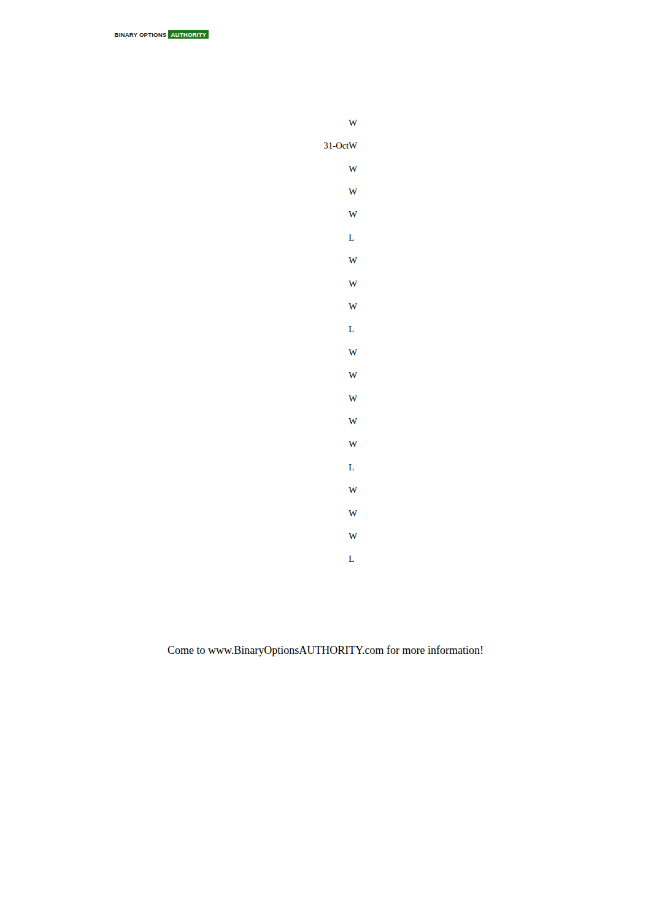BINARY OPTIONS AUTHORITY
| | W |
| 31-Oct | W |
| | W |
| | W |
| | W |
| | L |
| | W |
| | W |
| | W |
| | L |
| | W |
| | W |
| | W |
| | W |
| | W |
| | L |
| | W |
| | W |
| | W |
| | L |
Come to www.BinaryOptionsAUTHORITY.com for more information!